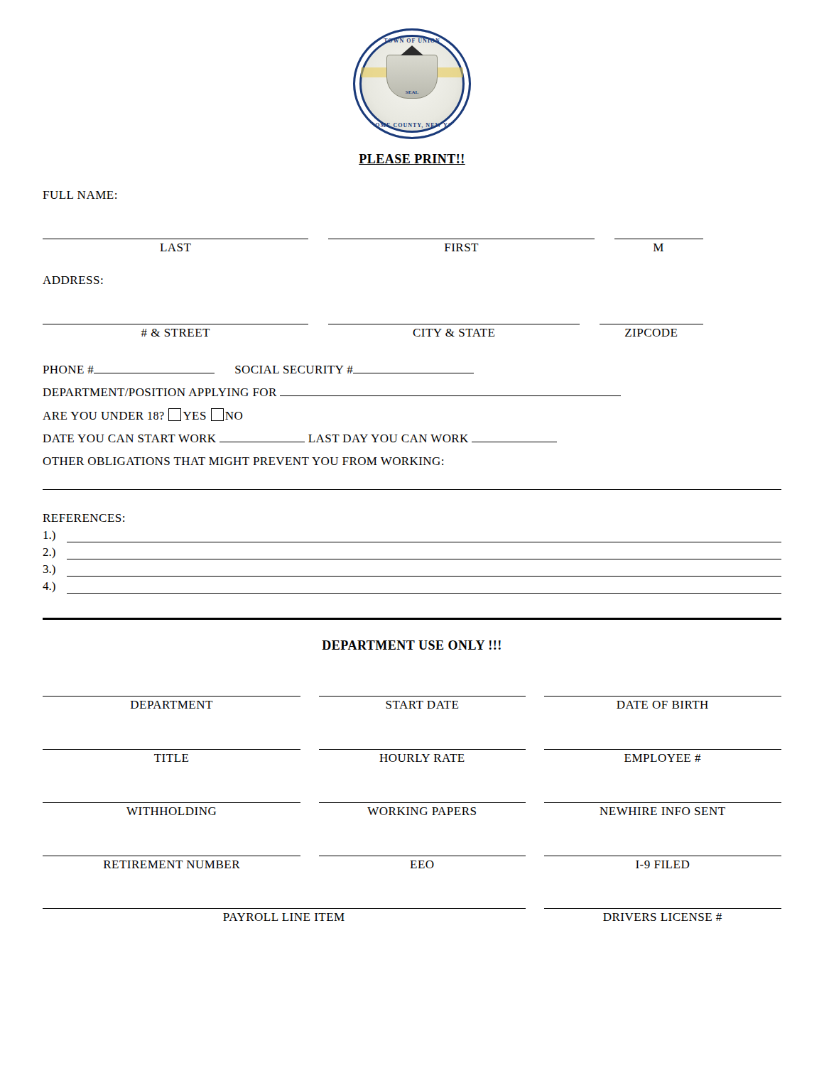TOWN OF UNION
BROOME COUNTY, NEW YORK
PLEASE PRINT!!
FULL NAME:
LAST
FIRST
M
ADDRESS:
# & STREET
CITY & STATE
ZIPCODE
PHONE # SOCIAL SECURITY #
DEPARTMENT/POSITION APPLYING FOR
ARE YOU UNDER 18? YES NO
DATE YOU CAN START WORK LAST DAY YOU CAN WORK
OTHER OBLIGATIONS THAT MIGHT PREVENT YOU FROM WORKING:
REFERENCES:
1.)
2.)
3.)
4.)
DEPARTMENT USE ONLY !!!
| DEPARTMENT | | START DATE | | DATE OF BIRTH |
| TITLE | | HOURLY RATE | | EMPLOYEE # |
| WITHHOLDING | | WORKING PAPERS | | NEWHIRE INFO SENT |
| RETIREMENT NUMBER | | EEO | | I-9 FILED |
| PAYROLL LINE ITEM | | DRIVERS LICENSE # |